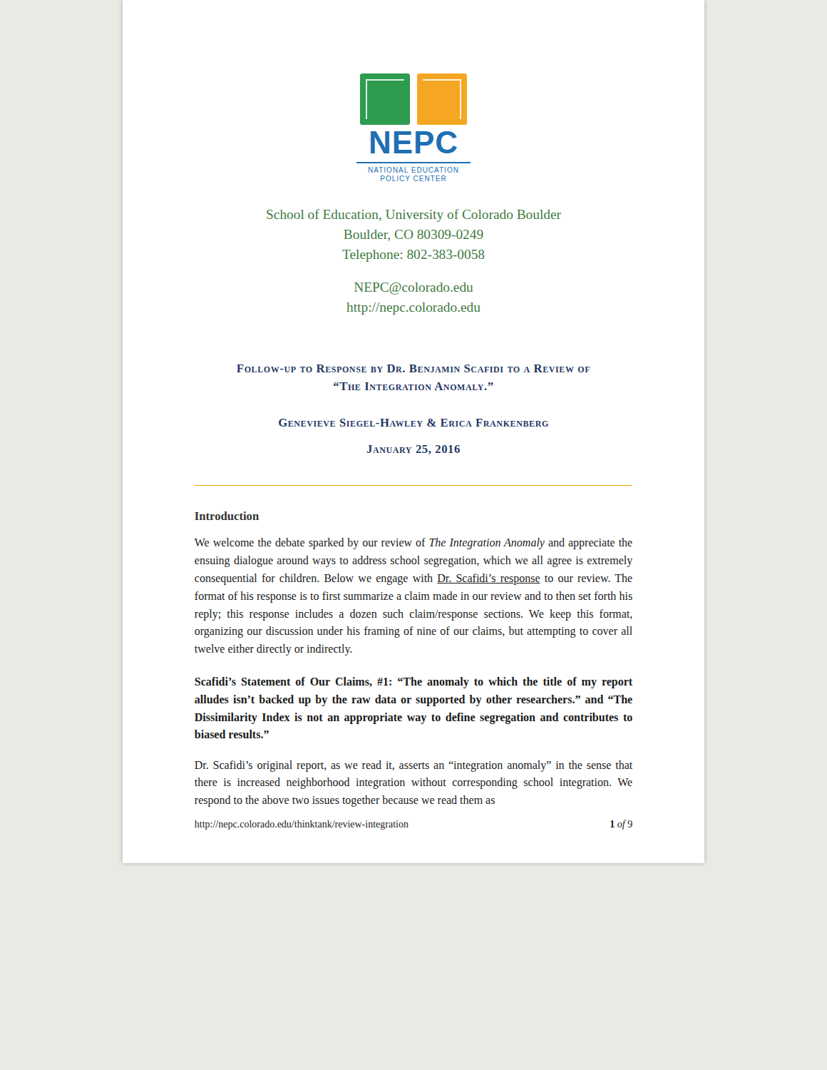NEPC
NATIONAL EDUCATION
POLICY CENTER
School of Education, University of Colorado Boulder
Boulder, CO 80309-0249
Telephone: 802-383-0058 NEPC@colorado.edu
http://nepc.colorado.edu
Follow-up to Response by Dr. Benjamin Scafidi to a Review of
“The Integration Anomaly.”
Genevieve Siegel-Hawley & Erica Frankenberg
January 25, 2016
Introduction
We welcome the debate sparked by our review of The Integration Anomaly and appreciate the ensuing dialogue around ways to address school segregation, which we all agree is extremely consequential for children. Below we engage with Dr. Scafidi’s response to our review. The format of his response is to first summarize a claim made in our review and to then set forth his reply; this response includes a dozen such claim/response sections. We keep this format, organizing our discussion under his framing of nine of our claims, but attempting to cover all twelve either directly or indirectly.
Scafidi’s Statement of Our Claims, #1: “The anomaly to which the title of my report alludes isn’t backed up by the raw data or supported by other researchers.” and “The Dissimilarity Index is not an appropriate way to define segregation and contributes to biased results.”
Dr. Scafidi’s original report, as we read it, asserts an “integration anomaly” in the sense that there is increased neighborhood integration without corresponding school integration. We respond to the above two issues together because we read them as
1 of 9 http://nepc.colorado.edu/thinktank/review-integration